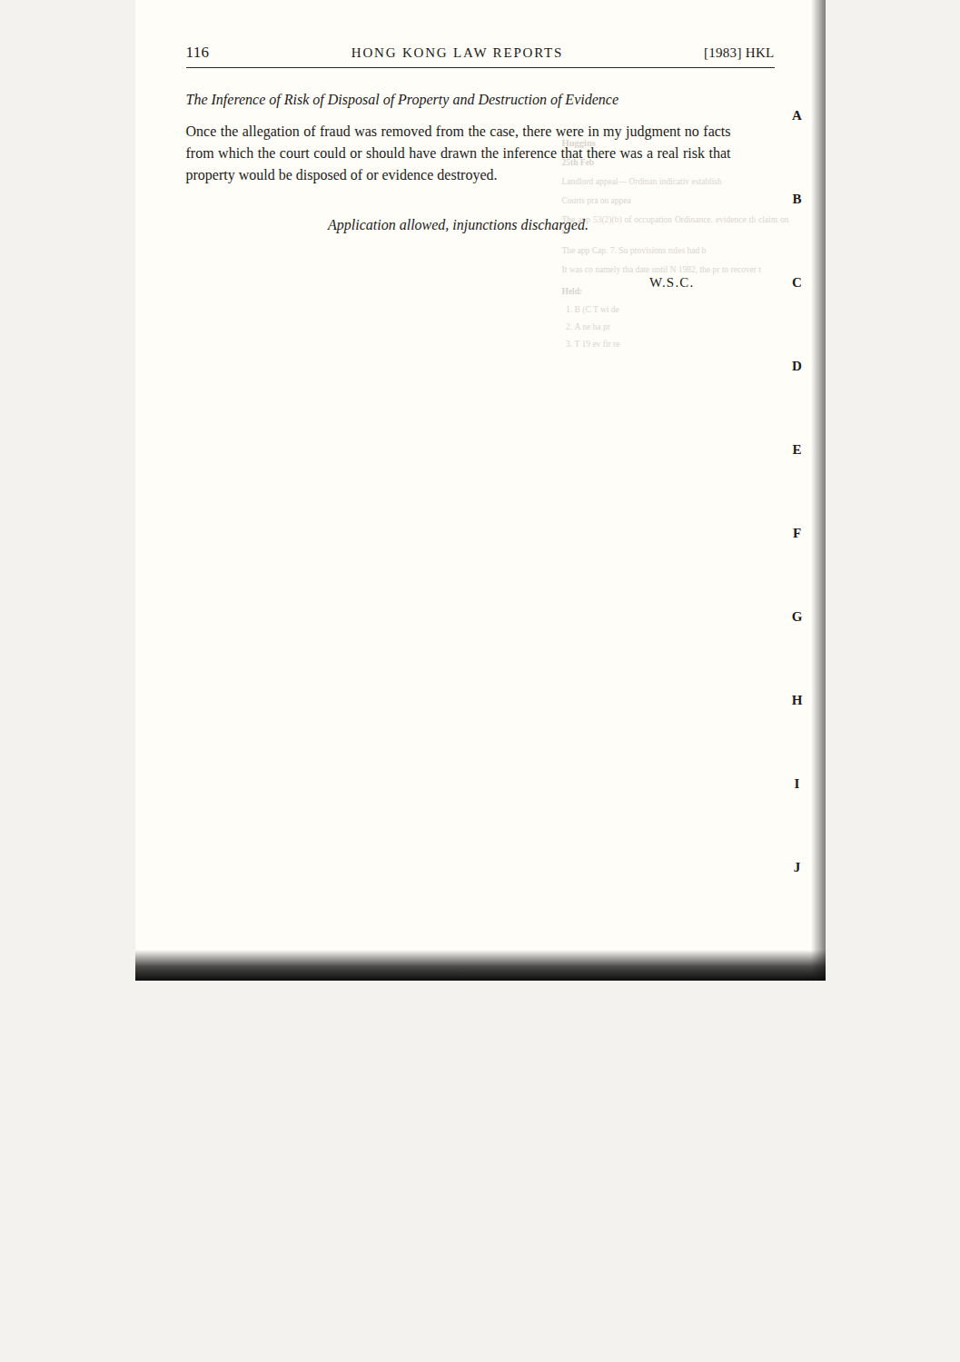116
Hong Kong Law Reports
[1983] HKL
A B C D E F G H I J
The Inference of Risk of Disposal of Property and Destruction of Evidence
Once the allegation of fraud was removed from the case, there were in my judgment no facts from which the court could or should have drawn the inference that there was a real risk that property would be disposed of or evidence destroyed.
Application allowed, injunctions discharged.
W.S.C.
Huggins
25th Feb
Landlord appeal— Ordinan indicativ establish
Courts pra on appea
The app 53(2)(b) of occupation Ordinance. evidence th claim on th
The app Cap. 7. Su provisions rules had b
It was co namely tha date until N 1982, the pr to recover t
Held:
B (C T wi de
A ne ha pr
T 19 ev fir re